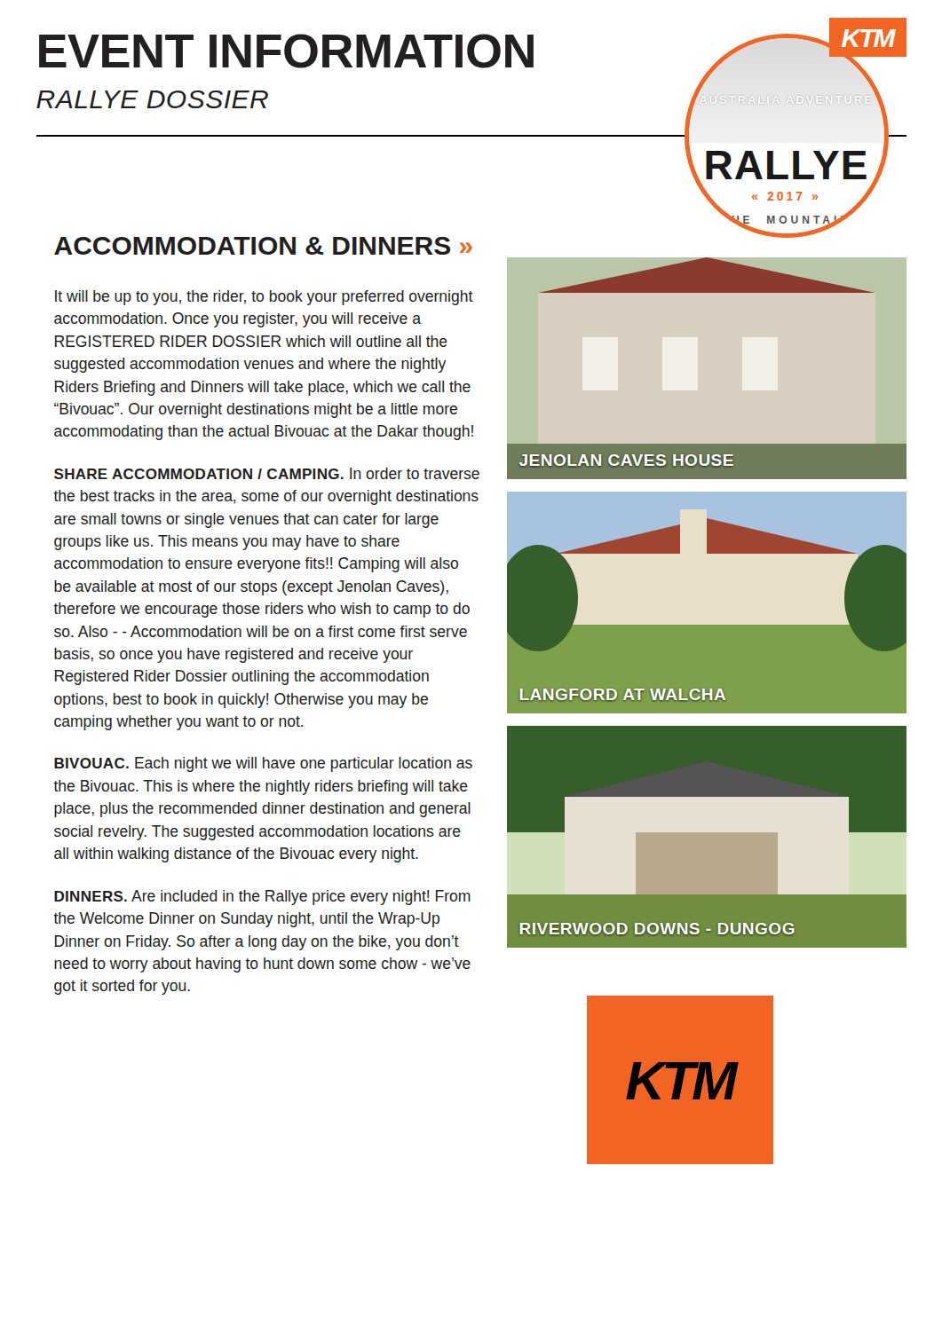Event Information
Rallye Dossier
KTM
AUSTRALIA ADVENTURE
RALLYE
« 2017 »
BLUE MOUNTAINS
Accommodation & Dinners »
It will be up to you, the rider, to book your preferred overnight accommodation. Once you register, you will receive a REGISTERED RIDER DOSSIER which will outline all the suggested accommodation venues and where the nightly Riders Briefing and Dinners will take place, which we call the “Bivouac”. Our overnight destinations might be a little more accommodating than the actual Bivouac at the Dakar though!
Share accommodation / camping. In order to traverse the best tracks in the area, some of our overnight destinations are small towns or single venues that can cater for large groups like us. This means you may have to share accommodation to ensure everyone fits!! Camping will also be available at most of our stops (except Jenolan Caves), therefore we encourage those riders who wish to camp to do so. Also - - Accommodation will be on a first come first serve basis, so once you have registered and receive your Registered Rider Dossier outlining the accommodation options, best to book in quickly! Otherwise you may be camping whether you want to or not.
Bivouac. Each night we will have one particular location as the Bivouac. This is where the nightly riders briefing will take place, plus the recommended dinner destination and general social revelry. The suggested accommodation locations are all within walking distance of the Bivouac every night.
Dinners. Are included in the Rallye price every night! From the Welcome Dinner on Sunday night, until the Wrap-Up Dinner on Friday. So after a long day on the bike, you don’t need to worry about having to hunt down some chow - we’ve got it sorted for you.
Jenolan Caves House
Langford at Walcha
Riverwood Downs - Dungog
KTM